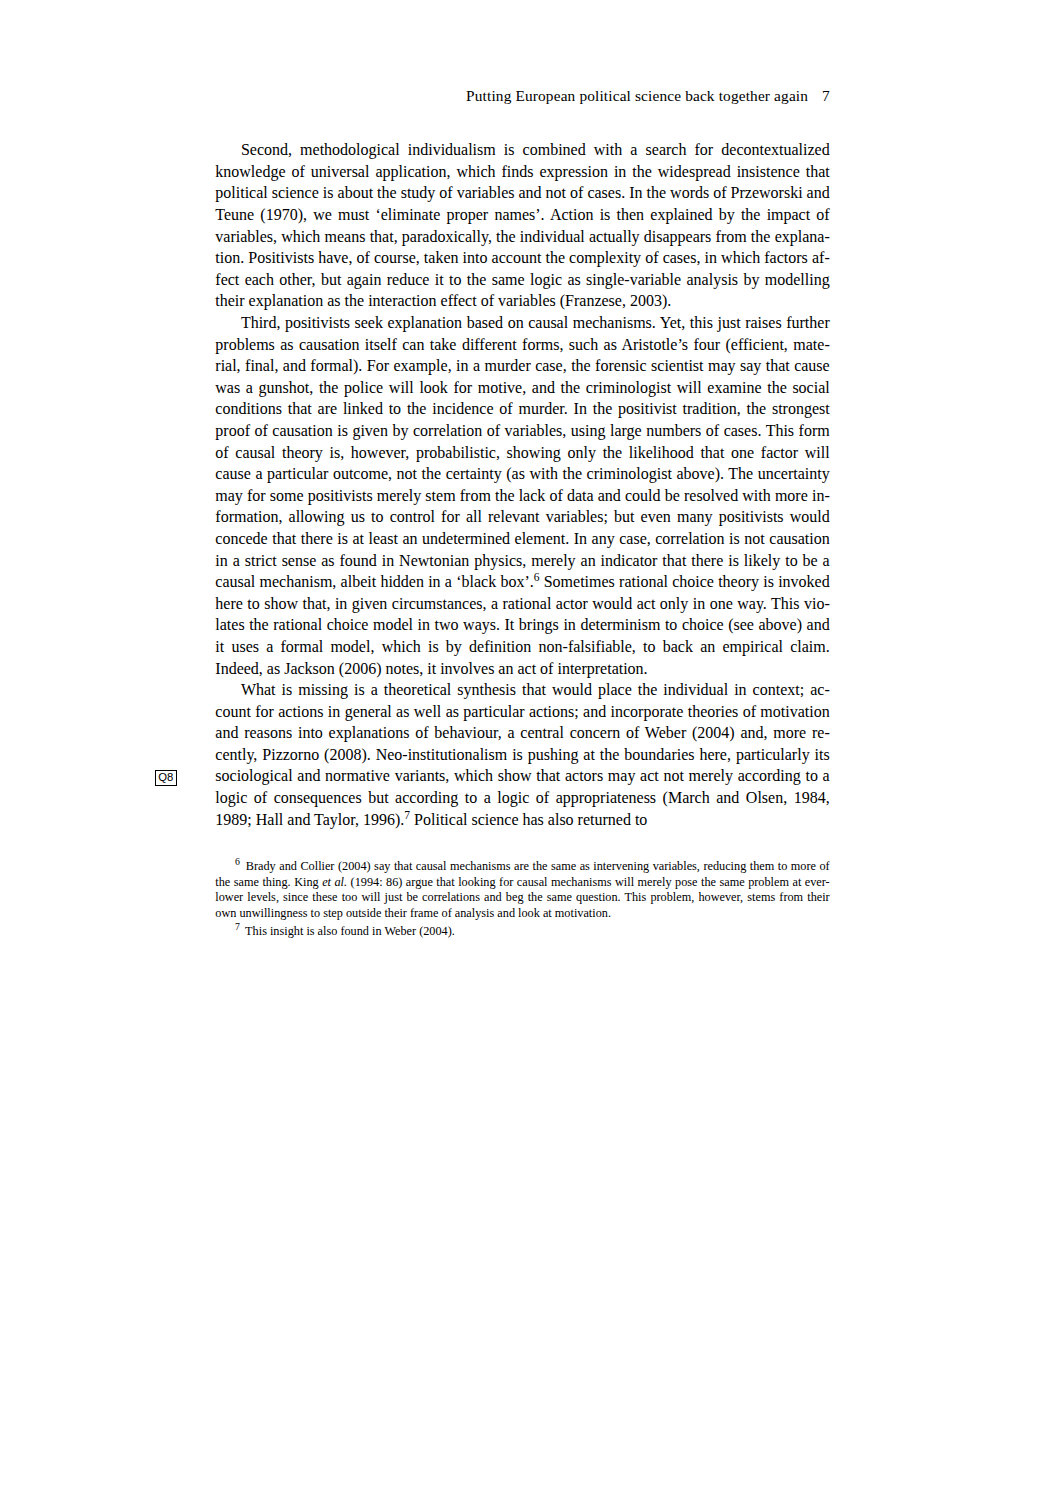Putting European political science back together again7
Second, methodological individualism is combined with a search for decontextualized knowledge of universal application, which finds expression in the widespread insistence that political science is about the study of variables and not of cases. In the words of Przeworski and Teune (1970), we must ‘eliminate proper names’. Action is then explained by the impact of variables, which means that, paradoxically, the individual actually disappears from the explanation. Positivists have, of course, taken into account the complexity of cases, in which factors affect each other, but again reduce it to the same logic as single-variable analysis by modelling their explanation as the interaction effect of variables (Franzese, 2003).
Third, positivists seek explanation based on causal mechanisms. Yet, this just raises further problems as causation itself can take different forms, such as Aristotle’s four (efficient, material, final, and formal). For example, in a murder case, the forensic scientist may say that cause was a gunshot, the police will look for motive, and the criminologist will examine the social conditions that are linked to the incidence of murder. In the positivist tradition, the strongest proof of causation is given by correlation of variables, using large numbers of cases. This form of causal theory is, however, probabilistic, showing only the likelihood that one factor will cause a particular outcome, not the certainty (as with the criminologist above). The uncertainty may for some positivists merely stem from the lack of data and could be resolved with more information, allowing us to control for all relevant variables; but even many positivists would concede that there is at least an undetermined element. In any case, correlation is not causation in a strict sense as found in Newtonian physics, merely an indicator that there is likely to be a causal mechanism, albeit hidden in a ‘black box’.6 Sometimes rational choice theory is invoked here to show that, in given circumstances, a rational actor would act only in one way. This violates the rational choice model in two ways. It brings in determinism to choice (see above) and it uses a formal model, which is by definition non-falsifiable, to back an empirical claim. Indeed, as Jackson (2006) notes, it involves an act of interpretation.
What is missing is a theoretical synthesis that would place the individual in context; account for actions in general as well as particular actions; and incorporate theories of motivation and reasons into explanations of behaviour, a central concern of Weber (2004) and, more recently, Pizzorno (2008). Neo-institutionalism is pushing at the boundaries here, particularly its sociological and normative variants, which show that actors may act not merely according to a logic of consequences but according to a logic of appropriateness (March and Olsen, 1984, 1989; Hall and Taylor, 1996).7 Political science has also returned to
Q8
6 Brady and Collier (2004) say that causal mechanisms are the same as intervening variables, reducing them to more of the same thing. King et al. (1994: 86) argue that looking for causal mechanisms will merely pose the same problem at ever-lower levels, since these too will just be correlations and beg the same question. This problem, however, stems from their own unwillingness to step outside their frame of analysis and look at motivation.
7 This insight is also found in Weber (2004).